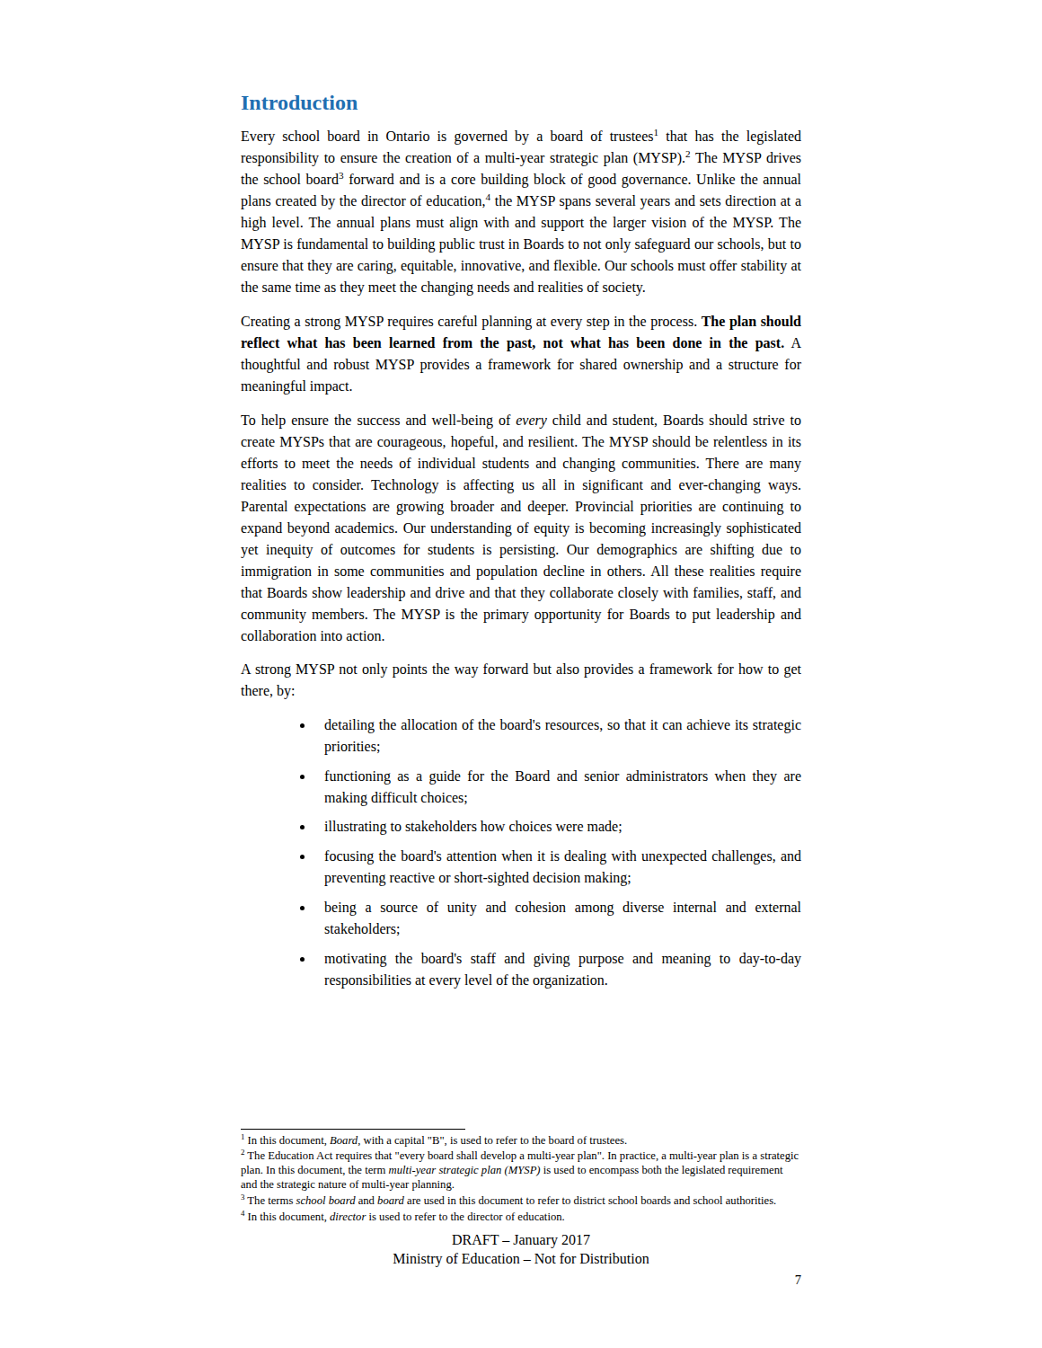Introduction
Every school board in Ontario is governed by a board of trustees1 that has the legislated responsibility to ensure the creation of a multi-year strategic plan (MYSP).2 The MYSP drives the school board3 forward and is a core building block of good governance. Unlike the annual plans created by the director of education,4 the MYSP spans several years and sets direction at a high level. The annual plans must align with and support the larger vision of the MYSP. The MYSP is fundamental to building public trust in Boards to not only safeguard our schools, but to ensure that they are caring, equitable, innovative, and flexible. Our schools must offer stability at the same time as they meet the changing needs and realities of society.
Creating a strong MYSP requires careful planning at every step in the process. The plan should reflect what has been learned from the past, not what has been done in the past. A thoughtful and robust MYSP provides a framework for shared ownership and a structure for meaningful impact.
To help ensure the success and well-being of every child and student, Boards should strive to create MYSPs that are courageous, hopeful, and resilient. The MYSP should be relentless in its efforts to meet the needs of individual students and changing communities. There are many realities to consider. Technology is affecting us all in significant and ever-changing ways. Parental expectations are growing broader and deeper. Provincial priorities are continuing to expand beyond academics. Our understanding of equity is becoming increasingly sophisticated yet inequity of outcomes for students is persisting. Our demographics are shifting due to immigration in some communities and population decline in others. All these realities require that Boards show leadership and drive and that they collaborate closely with families, staff, and community members. The MYSP is the primary opportunity for Boards to put leadership and collaboration into action.
A strong MYSP not only points the way forward but also provides a framework for how to get there, by:
detailing the allocation of the board's resources, so that it can achieve its strategic priorities;
functioning as a guide for the Board and senior administrators when they are making difficult choices;
illustrating to stakeholders how choices were made;
focusing the board's attention when it is dealing with unexpected challenges, and preventing reactive or short-sighted decision making;
being a source of unity and cohesion among diverse internal and external stakeholders;
motivating the board's staff and giving purpose and meaning to day-to-day responsibilities at every level of the organization.
1 In this document, Board, with a capital "B", is used to refer to the board of trustees.
2 The Education Act requires that "every board shall develop a multi-year plan". In practice, a multi-year plan is a strategic plan. In this document, the term multi-year strategic plan (MYSP) is used to encompass both the legislated requirement and the strategic nature of multi-year planning.
3 The terms school board and board are used in this document to refer to district school boards and school authorities.
4 In this document, director is used to refer to the director of education.
DRAFT – January 2017
Ministry of Education – Not for Distribution
7